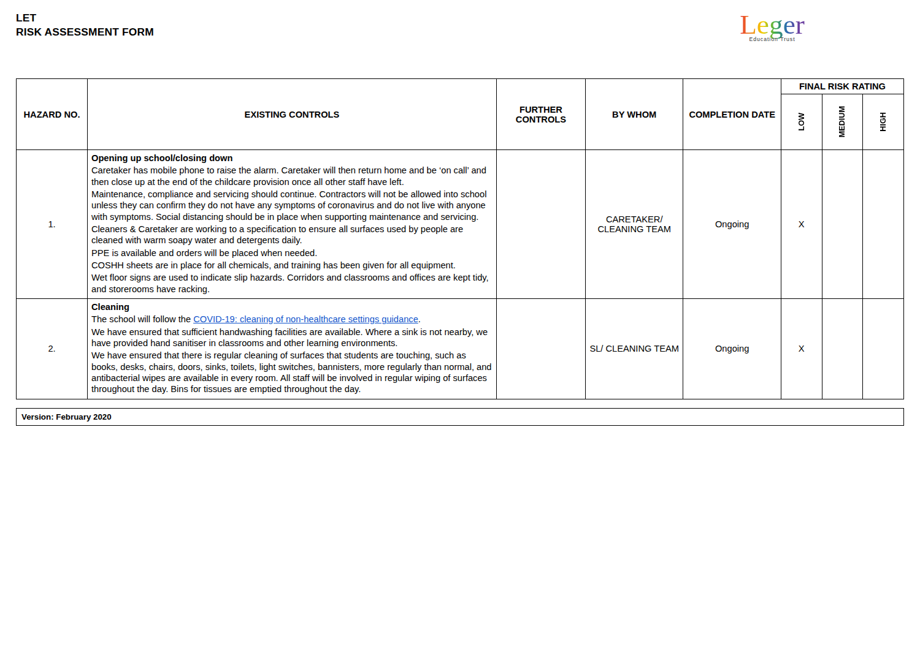LET
RISK ASSESSMENT FORM
Leger
Education Trust
| HAZARD NO. | EXISTING CONTROLS | FURTHER CONTROLS | BY WHOM | COMPLETION DATE | FINAL RISK RATING |
| --- | --- | --- | --- | --- | --- |
| LOW | MEDIUM | HIGH |
| 1. | Opening up school/closing down Caretaker has mobile phone to raise the alarm. Caretaker will then return home and be ‘on call’ and then close up at the end of the childcare provision once all other staff have left. Maintenance, compliance and servicing should continue. Contractors will not be allowed into school unless they can confirm they do not have any symptoms of coronavirus and do not live with anyone with symptoms. Social distancing should be in place when supporting maintenance and servicing. Cleaners & Caretaker are working to a specification to ensure all surfaces used by people are cleaned with warm soapy water and detergents daily. PPE is available and orders will be placed when needed. COSHH sheets are in place for all chemicals, and training has been given for all equipment. Wet floor signs are used to indicate slip hazards. Corridors and classrooms and offices are kept tidy, and storerooms have racking. | | CARETAKER/ CLEANING TEAM | Ongoing | X | | |
| 2. | Cleaning The school will follow the COVID-19: cleaning of non-healthcare settings guidance . We have ensured that sufficient handwashing facilities are available. Where a sink is not nearby, we have provided hand sanitiser in classrooms and other learning environments. We have ensured that there is regular cleaning of surfaces that students are touching, such as books, desks, chairs, doors, sinks, toilets, light switches, bannisters, more regularly than normal, and antibacterial wipes are available in every room. All staff will be involved in regular wiping of surfaces throughout the day. Bins for tissues are emptied throughout the day. | | SL/ CLEANING TEAM | Ongoing | X | | |
Version: February 2020